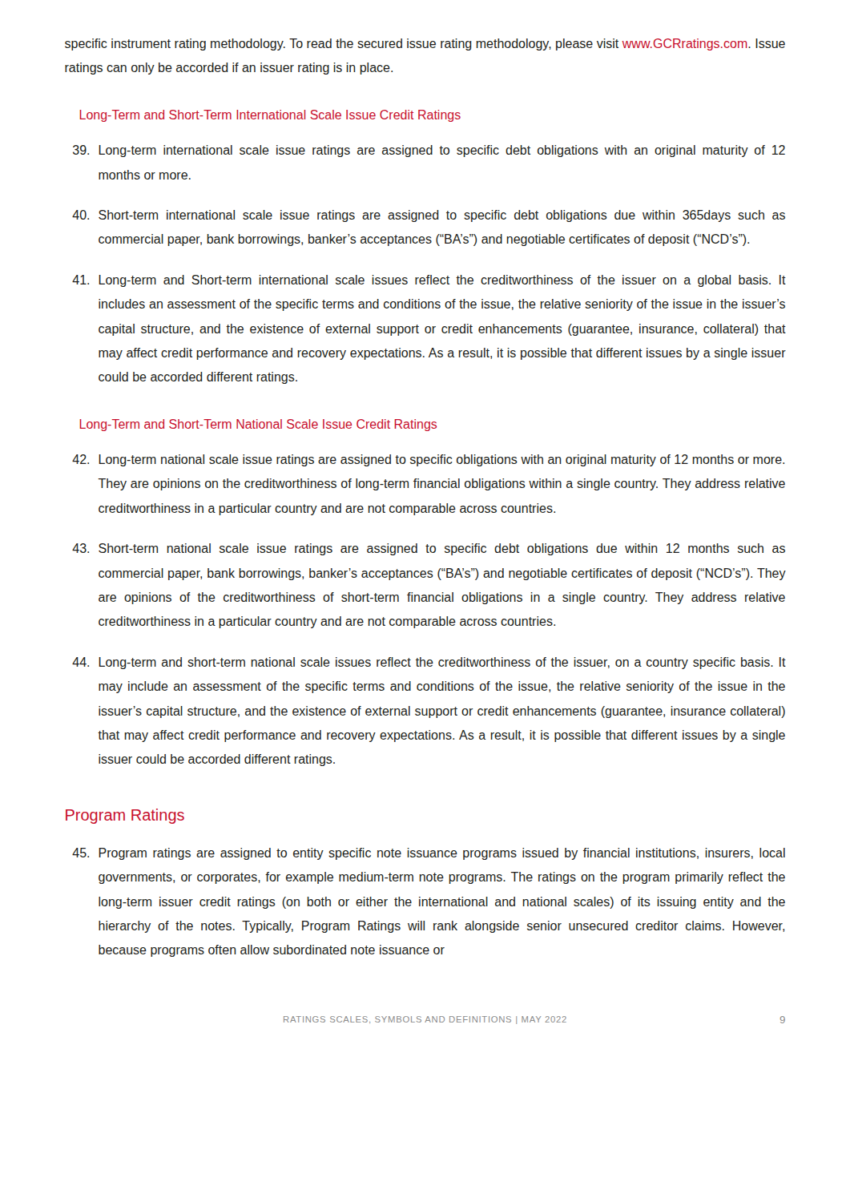specific instrument rating methodology. To read the secured issue rating methodology, please visit www.GCRratings.com. Issue ratings can only be accorded if an issuer rating is in place.
Long-Term and Short-Term International Scale Issue Credit Ratings
39. Long-term international scale issue ratings are assigned to specific debt obligations with an original maturity of 12 months or more.
40. Short-term international scale issue ratings are assigned to specific debt obligations due within 365days such as commercial paper, bank borrowings, banker’s acceptances (“BA’s”) and negotiable certificates of deposit (“NCD’s”).
41. Long-term and Short-term international scale issues reflect the creditworthiness of the issuer on a global basis. It includes an assessment of the specific terms and conditions of the issue, the relative seniority of the issue in the issuer’s capital structure, and the existence of external support or credit enhancements (guarantee, insurance, collateral) that may affect credit performance and recovery expectations. As a result, it is possible that different issues by a single issuer could be accorded different ratings.
Long-Term and Short-Term National Scale Issue Credit Ratings
42. Long-term national scale issue ratings are assigned to specific obligations with an original maturity of 12 months or more. They are opinions on the creditworthiness of long-term financial obligations within a single country. They address relative creditworthiness in a particular country and are not comparable across countries.
43. Short-term national scale issue ratings are assigned to specific debt obligations due within 12 months such as commercial paper, bank borrowings, banker’s acceptances (“BA’s”) and negotiable certificates of deposit (“NCD’s”). They are opinions of the creditworthiness of short-term financial obligations in a single country. They address relative creditworthiness in a particular country and are not comparable across countries.
44. Long-term and short-term national scale issues reflect the creditworthiness of the issuer, on a country specific basis. It may include an assessment of the specific terms and conditions of the issue, the relative seniority of the issue in the issuer’s capital structure, and the existence of external support or credit enhancements (guarantee, insurance collateral) that may affect credit performance and recovery expectations. As a result, it is possible that different issues by a single issuer could be accorded different ratings.
Program Ratings
45. Program ratings are assigned to entity specific note issuance programs issued by financial institutions, insurers, local governments, or corporates, for example medium-term note programs. The ratings on the program primarily reflect the long-term issuer credit ratings (on both or either the international and national scales) of its issuing entity and the hierarchy of the notes. Typically, Program Ratings will rank alongside senior unsecured creditor claims. However, because programs often allow subordinated note issuance or
RATINGS SCALES, SYMBOLS AND DEFINITIONS | MAY 2022 9